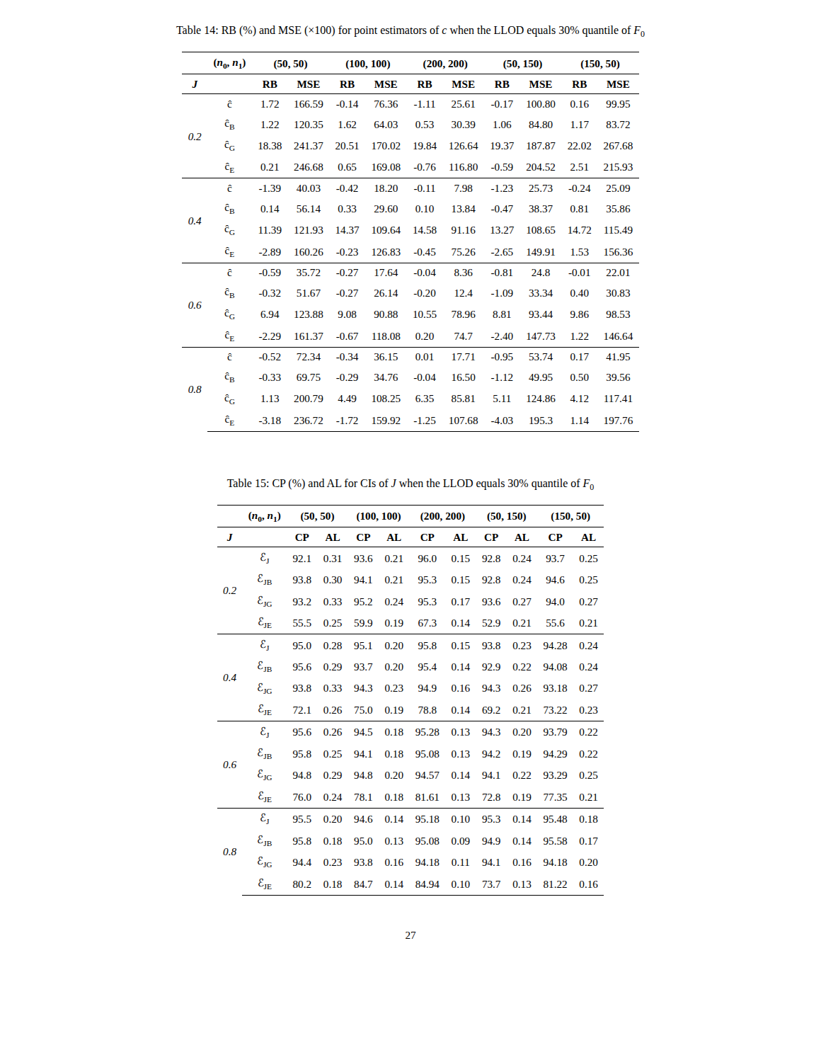Table 14: RB (%) and MSE (×100) for point estimators of c when the LLOD equals 30% quantile of F0
| | ( n 0 , n 1 ) | (50, 50) | (100, 100) | (200, 200) | (50, 150) | (150, 50) |
| --- | --- | --- | --- | --- | --- | --- |
| J | | RB | MSE | RB | MSE | RB | MSE | RB | MSE | RB | MSE |
| 0.2 | ĉ | 1.72 | 166.59 | -0.14 | 76.36 | -1.11 | 25.61 | -0.17 | 100.80 | 0.16 | 99.95 |
| ĉ B | 1.22 | 120.35 | 1.62 | 64.03 | 0.53 | 30.39 | 1.06 | 84.80 | 1.17 | 83.72 |
| ĉ G | 18.38 | 241.37 | 20.51 | 170.02 | 19.84 | 126.64 | 19.37 | 187.87 | 22.02 | 267.68 |
| ĉ E | 0.21 | 246.68 | 0.65 | 169.08 | -0.76 | 116.80 | -0.59 | 204.52 | 2.51 | 215.93 |
| 0.4 | ĉ | -1.39 | 40.03 | -0.42 | 18.20 | -0.11 | 7.98 | -1.23 | 25.73 | -0.24 | 25.09 |
| ĉ B | 0.14 | 56.14 | 0.33 | 29.60 | 0.10 | 13.84 | -0.47 | 38.37 | 0.81 | 35.86 |
| ĉ G | 11.39 | 121.93 | 14.37 | 109.64 | 14.58 | 91.16 | 13.27 | 108.65 | 14.72 | 115.49 |
| ĉ E | -2.89 | 160.26 | -0.23 | 126.83 | -0.45 | 75.26 | -2.65 | 149.91 | 1.53 | 156.36 |
| 0.6 | ĉ | -0.59 | 35.72 | -0.27 | 17.64 | -0.04 | 8.36 | -0.81 | 24.8 | -0.01 | 22.01 |
| ĉ B | -0.32 | 51.67 | -0.27 | 26.14 | -0.20 | 12.4 | -1.09 | 33.34 | 0.40 | 30.83 |
| ĉ G | 6.94 | 123.88 | 9.08 | 90.88 | 10.55 | 78.96 | 8.81 | 93.44 | 9.86 | 98.53 |
| ĉ E | -2.29 | 161.37 | -0.67 | 118.08 | 0.20 | 74.7 | -2.40 | 147.73 | 1.22 | 146.64 |
| 0.8 | ĉ | -0.52 | 72.34 | -0.34 | 36.15 | 0.01 | 17.71 | -0.95 | 53.74 | 0.17 | 41.95 |
| ĉ B | -0.33 | 69.75 | -0.29 | 34.76 | -0.04 | 16.50 | -1.12 | 49.95 | 0.50 | 39.56 |
| ĉ G | 1.13 | 200.79 | 4.49 | 108.25 | 6.35 | 85.81 | 5.11 | 124.86 | 4.12 | 117.41 |
| ĉ E | -3.18 | 236.72 | -1.72 | 159.92 | -1.25 | 107.68 | -4.03 | 195.3 | 1.14 | 197.76 |
Table 15: CP (%) and AL for CIs of J when the LLOD equals 30% quantile of F0
| | ( n 0 , n 1 ) | (50, 50) | (100, 100) | (200, 200) | (50, 150) | (150, 50) |
| --- | --- | --- | --- | --- | --- | --- |
| J | | CP | AL | CP | AL | CP | AL | CP | AL | CP | AL |
| 0.2 | ℰ J | 92.1 | 0.31 | 93.6 | 0.21 | 96.0 | 0.15 | 92.8 | 0.24 | 93.7 | 0.25 |
| ℰ JB | 93.8 | 0.30 | 94.1 | 0.21 | 95.3 | 0.15 | 92.8 | 0.24 | 94.6 | 0.25 |
| ℰ JG | 93.2 | 0.33 | 95.2 | 0.24 | 95.3 | 0.17 | 93.6 | 0.27 | 94.0 | 0.27 |
| ℰ JE | 55.5 | 0.25 | 59.9 | 0.19 | 67.3 | 0.14 | 52.9 | 0.21 | 55.6 | 0.21 |
| 0.4 | ℰ J | 95.0 | 0.28 | 95.1 | 0.20 | 95.8 | 0.15 | 93.8 | 0.23 | 94.28 | 0.24 |
| ℰ JB | 95.6 | 0.29 | 93.7 | 0.20 | 95.4 | 0.14 | 92.9 | 0.22 | 94.08 | 0.24 |
| ℰ JG | 93.8 | 0.33 | 94.3 | 0.23 | 94.9 | 0.16 | 94.3 | 0.26 | 93.18 | 0.27 |
| ℰ JE | 72.1 | 0.26 | 75.0 | 0.19 | 78.8 | 0.14 | 69.2 | 0.21 | 73.22 | 0.23 |
| 0.6 | ℰ J | 95.6 | 0.26 | 94.5 | 0.18 | 95.28 | 0.13 | 94.3 | 0.20 | 93.79 | 0.22 |
| ℰ JB | 95.8 | 0.25 | 94.1 | 0.18 | 95.08 | 0.13 | 94.2 | 0.19 | 94.29 | 0.22 |
| ℰ JG | 94.8 | 0.29 | 94.8 | 0.20 | 94.57 | 0.14 | 94.1 | 0.22 | 93.29 | 0.25 |
| ℰ JE | 76.0 | 0.24 | 78.1 | 0.18 | 81.61 | 0.13 | 72.8 | 0.19 | 77.35 | 0.21 |
| 0.8 | ℰ J | 95.5 | 0.20 | 94.6 | 0.14 | 95.18 | 0.10 | 95.3 | 0.14 | 95.48 | 0.18 |
| ℰ JB | 95.8 | 0.18 | 95.0 | 0.13 | 95.08 | 0.09 | 94.9 | 0.14 | 95.58 | 0.17 |
| ℰ JG | 94.4 | 0.23 | 93.8 | 0.16 | 94.18 | 0.11 | 94.1 | 0.16 | 94.18 | 0.20 |
| ℰ JE | 80.2 | 0.18 | 84.7 | 0.14 | 84.94 | 0.10 | 73.7 | 0.13 | 81.22 | 0.16 |
27